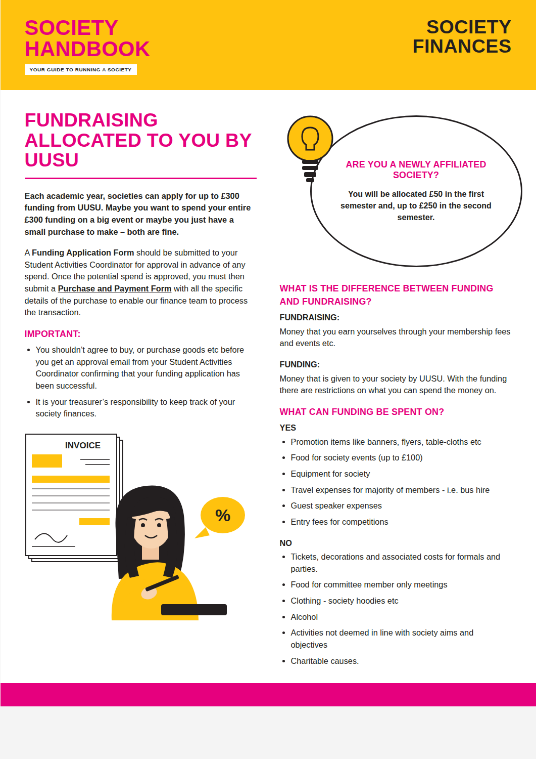Society
Handbook
Your guide to running a society
Society
Finances
Fundraising allocated to you by UUSU
Each academic year, societies can apply for up to £300 funding from UUSU. Maybe you want to spend your entire £300 funding on a big event or maybe you just have a small purchase to make – both are fine.
A Funding Application Form should be submitted to your Student Activities Coordinator for approval in advance of any spend. Once the potential spend is approved, you must then submit a Purchase and Payment Form with all the specific details of the purchase to enable our finance team to process the transaction.
Important:
You shouldn’t agree to buy, or purchase goods etc before you get an approval email from your Student Activities Coordinator confirming that your funding application has been successful.
It is your treasurer’s responsibility to keep track of your society finances.
INVOICE %
Are you a newly affiliated society?
You will be allocated £50 in the first semester and, up to £250 in the second semester.
What is the difference between funding and fundraising?
Fundraising:
Money that you earn yourselves through your membership fees and events etc.
Funding:
Money that is given to your society by UUSU. With the funding there are restrictions on what you can spend the money on.
What can funding be spent on?
Yes
Promotion items like banners, flyers, table-cloths etc
Food for society events (up to £100)
Equipment for society
Travel expenses for majority of members - i.e. bus hire
Guest speaker expenses
Entry fees for competitions
No
Tickets, decorations and associated costs for formals and parties.
Food for committee member only meetings
Clothing - society hoodies etc
Alcohol
Activities not deemed in line with society aims and objectives
Charitable causes.